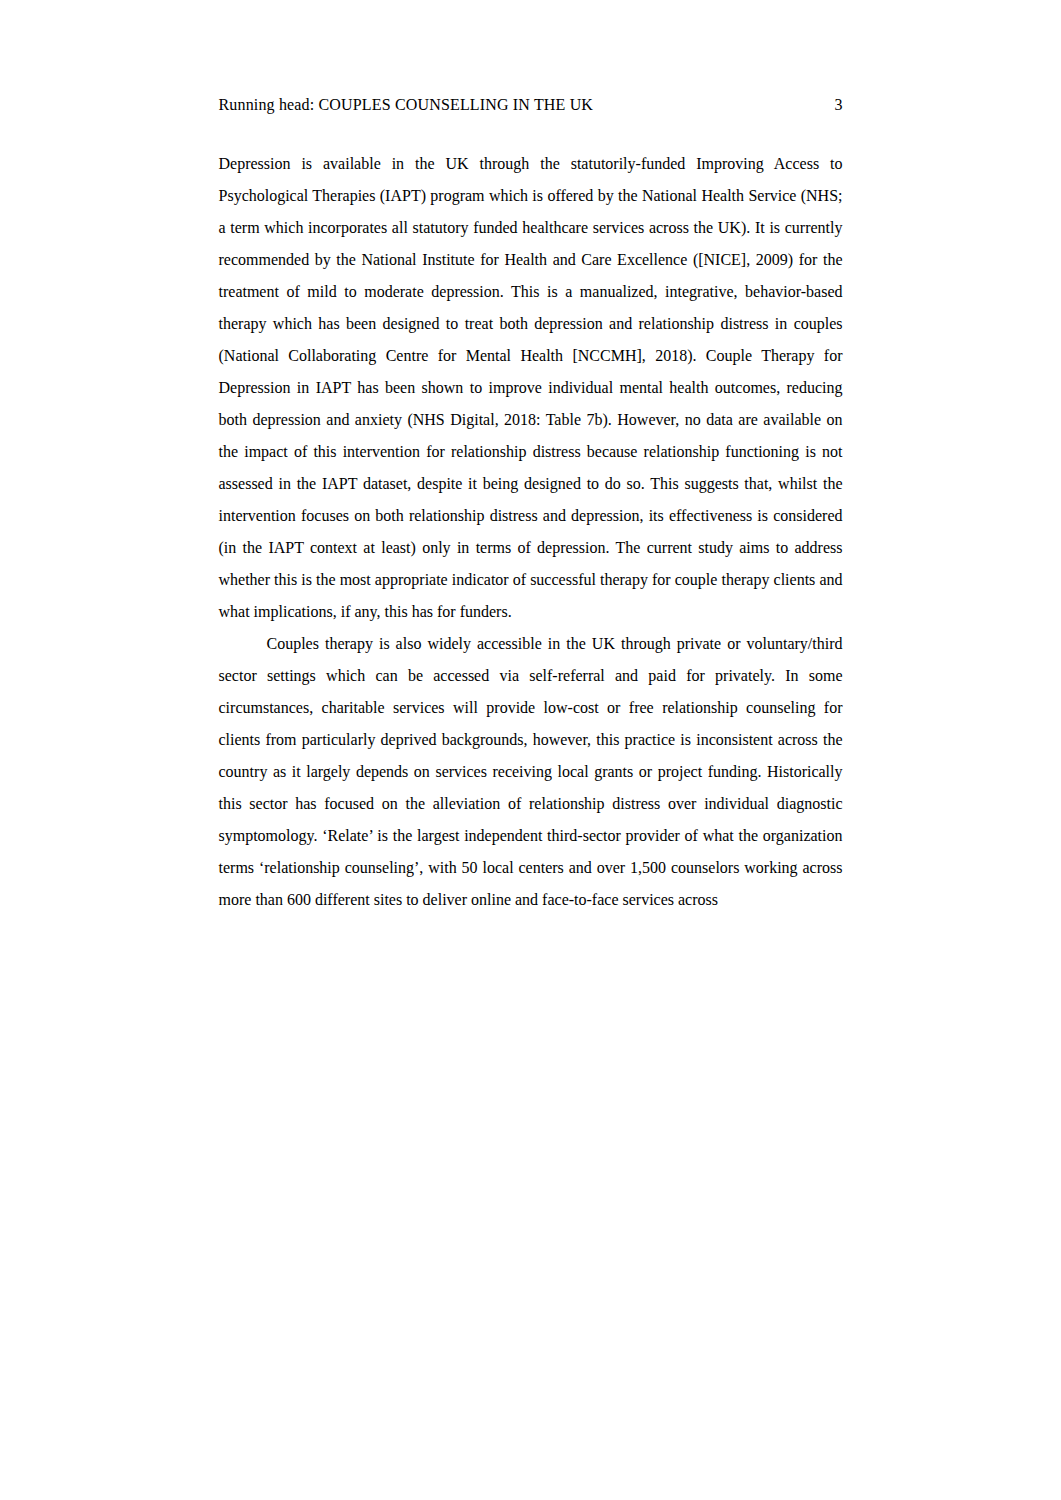Running head: COUPLES COUNSELLING IN THE UK 3
Depression is available in the UK through the statutorily-funded Improving Access to Psychological Therapies (IAPT) program which is offered by the National Health Service (NHS; a term which incorporates all statutory funded healthcare services across the UK). It is currently recommended by the National Institute for Health and Care Excellence ([NICE], 2009) for the treatment of mild to moderate depression. This is a manualized, integrative, behavior-based therapy which has been designed to treat both depression and relationship distress in couples (National Collaborating Centre for Mental Health [NCCMH], 2018). Couple Therapy for Depression in IAPT has been shown to improve individual mental health outcomes, reducing both depression and anxiety (NHS Digital, 2018: Table 7b). However, no data are available on the impact of this intervention for relationship distress because relationship functioning is not assessed in the IAPT dataset, despite it being designed to do so. This suggests that, whilst the intervention focuses on both relationship distress and depression, its effectiveness is considered (in the IAPT context at least) only in terms of depression. The current study aims to address whether this is the most appropriate indicator of successful therapy for couple therapy clients and what implications, if any, this has for funders.
Couples therapy is also widely accessible in the UK through private or voluntary/third sector settings which can be accessed via self-referral and paid for privately. In some circumstances, charitable services will provide low-cost or free relationship counseling for clients from particularly deprived backgrounds, however, this practice is inconsistent across the country as it largely depends on services receiving local grants or project funding. Historically this sector has focused on the alleviation of relationship distress over individual diagnostic symptomology. ‘Relate’ is the largest independent third-sector provider of what the organization terms ‘relationship counseling’, with 50 local centers and over 1,500 counselors working across more than 600 different sites to deliver online and face-to-face services across